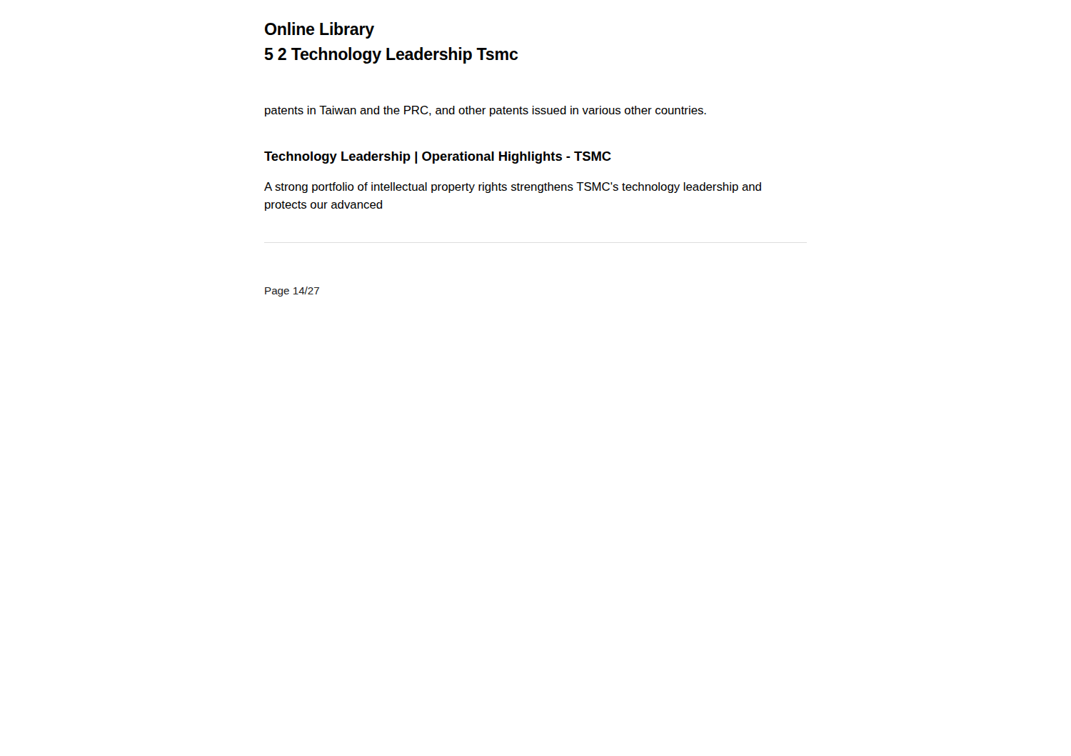Online Library
5 2 Technology Leadership Tsmc
patents in Taiwan and the PRC, and other patents issued in various other countries.
Technology Leadership | Operational Highlights - TSMC
A strong portfolio of intellectual property rights strengthens TSMC's technology leadership and protects our advanced
Page 14/27